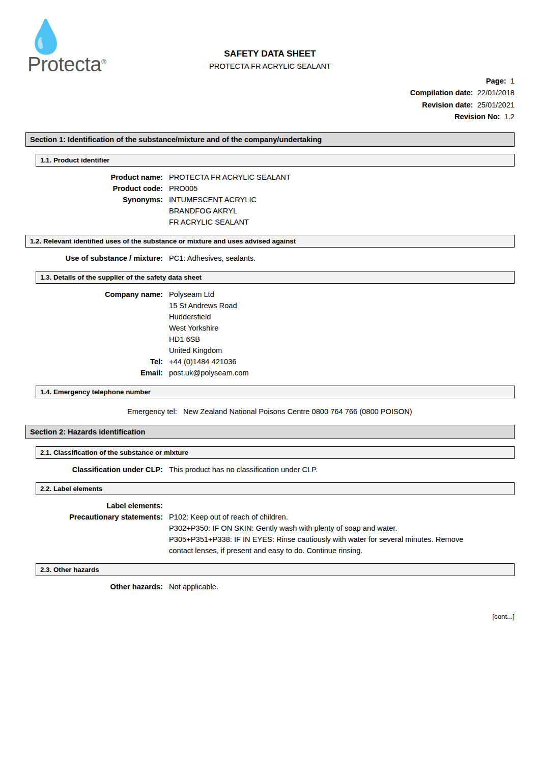💧
Protecta®
SAFETY DATA SHEET
PROTECTA FR ACRYLIC SEALANT
Page: 1
Compilation date: 22/01/2018
Revision date: 25/01/2021
Revision No: 1.2
Section 1: Identification of the substance/mixture and of the company/undertaking
1.1. Product identifier
| Product name: | PROTECTA FR ACRYLIC SEALANT |
| Product code: | PRO005 |
| Synonyms: | INTUMESCENT ACRYLIC |
| | BRANDFOG AKRYL |
| | FR ACRYLIC SEALANT |
1.2. Relevant identified uses of the substance or mixture and uses advised against
| Use of substance / mixture: | PC1: Adhesives, sealants. |
1.3. Details of the supplier of the safety data sheet
| Company name: | Polyseam Ltd |
| | 15 St Andrews Road |
| | Huddersfield |
| | West Yorkshire |
| | HD1 6SB |
| | United Kingdom |
| Tel: | +44 (0)1484 421036 |
| Email: | post.uk@polyseam.com |
1.4. Emergency telephone number
Emergency tel: New Zealand National Poisons Centre 0800 764 766 (0800 POISON)
Section 2: Hazards identification
2.1. Classification of the substance or mixture
| Classification under CLP: | This product has no classification under CLP. |
2.2. Label elements
| Label elements: | |
| Precautionary statements: | P102: Keep out of reach of children. |
| | P302+P350: IF ON SKIN: Gently wash with plenty of soap and water. |
| | P305+P351+P338: IF IN EYES: Rinse cautiously with water for several minutes. Remove |
| | contact lenses, if present and easy to do. Continue rinsing. |
2.3. Other hazards
| Other hazards: | Not applicable. |
[cont...]